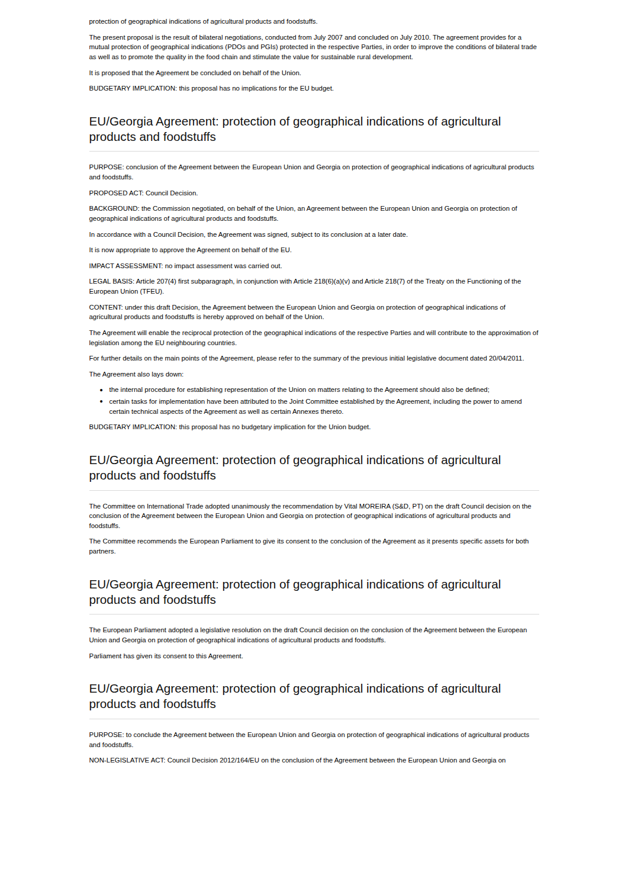protection of geographical indications of agricultural products and foodstuffs.
The present proposal is the result of bilateral negotiations, conducted from July 2007 and concluded on July 2010. The agreement provides for a mutual protection of geographical indications (PDOs and PGIs) protected in the respective Parties, in order to improve the conditions of bilateral trade as well as to promote the quality in the food chain and stimulate the value for sustainable rural development.
It is proposed that the Agreement be concluded on behalf of the Union.
BUDGETARY IMPLICATION: this proposal has no implications for the EU budget.
EU/Georgia Agreement: protection of geographical indications of agricultural products and foodstuffs
PURPOSE: conclusion of the Agreement between the European Union and Georgia on protection of geographical indications of agricultural products and foodstuffs.
PROPOSED ACT: Council Decision.
BACKGROUND: the Commission negotiated, on behalf of the Union, an Agreement between the European Union and Georgia on protection of geographical indications of agricultural products and foodstuffs.
In accordance with a Council Decision, the Agreement was signed, subject to its conclusion at a later date.
It is now appropriate to approve the Agreement on behalf of the EU.
IMPACT ASSESSMENT: no impact assessment was carried out.
LEGAL BASIS: Article 207(4) first subparagraph, in conjunction with Article 218(6)(a)(v) and Article 218(7) of the Treaty on the Functioning of the European Union (TFEU).
CONTENT: under this draft Decision, the Agreement between the European Union and Georgia on protection of geographical indications of agricultural products and foodstuffs is hereby approved on behalf of the Union.
The Agreement will enable the reciprocal protection of the geographical indications of the respective Parties and will contribute to the approximation of legislation among the EU neighbouring countries.
For further details on the main points of the Agreement, please refer to the summary of the previous initial legislative document dated 20/04/2011.
The Agreement also lays down:
the internal procedure for establishing representation of the Union on matters relating to the Agreement should also be defined;
certain tasks for implementation have been attributed to the Joint Committee established by the Agreement, including the power to amend certain technical aspects of the Agreement as well as certain Annexes thereto.
BUDGETARY IMPLICATION: this proposal has no budgetary implication for the Union budget.
EU/Georgia Agreement: protection of geographical indications of agricultural products and foodstuffs
The Committee on International Trade adopted unanimously the recommendation by Vital MOREIRA (S&D, PT) on the draft Council decision on the conclusion of the Agreement between the European Union and Georgia on protection of geographical indications of agricultural products and foodstuffs.
The Committee recommends the European Parliament to give its consent to the conclusion of the Agreement as it presents specific assets for both partners.
EU/Georgia Agreement: protection of geographical indications of agricultural products and foodstuffs
The European Parliament adopted a legislative resolution on the draft Council decision on the conclusion of the Agreement between the European Union and Georgia on protection of geographical indications of agricultural products and foodstuffs.
Parliament has given its consent to this Agreement.
EU/Georgia Agreement: protection of geographical indications of agricultural products and foodstuffs
PURPOSE: to conclude the Agreement between the European Union and Georgia on protection of geographical indications of agricultural products and foodstuffs.
NON-LEGISLATIVE ACT: Council Decision 2012/164/EU on the conclusion of the Agreement between the European Union and Georgia on